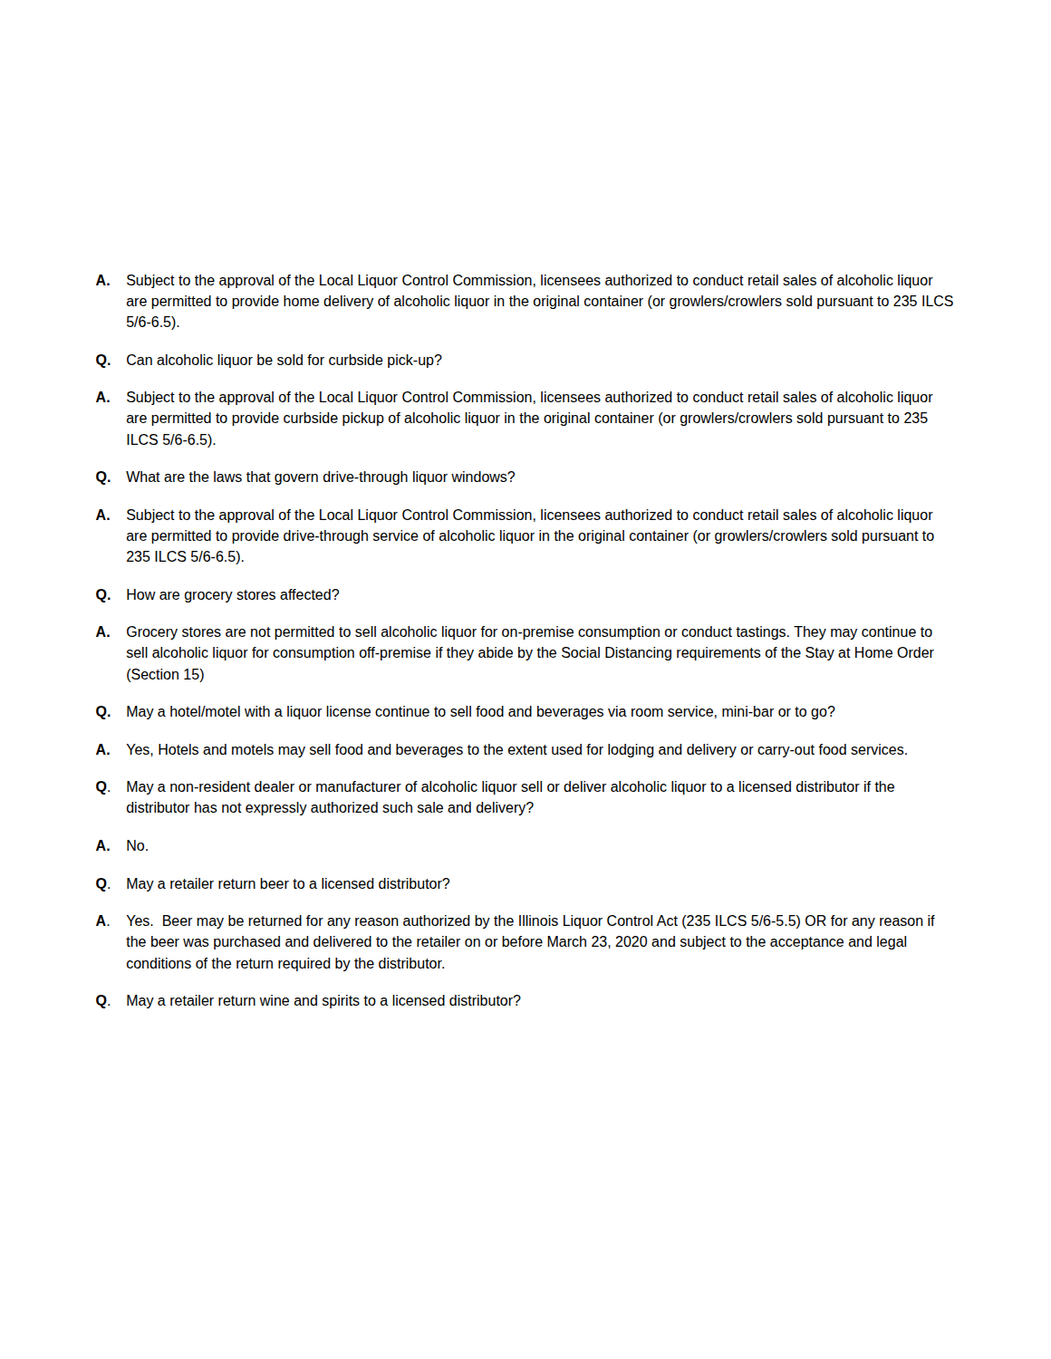A.
Subject to the approval of the Local Liquor Control Commission, licensees authorized to conduct retail sales of alcoholic liquor are permitted to provide home delivery of alcoholic liquor in the original container (or growlers/crowlers sold pursuant to 235 ILCS 5/6-6.5).
Q.
Can alcoholic liquor be sold for curbside pick-up?
A.
Subject to the approval of the Local Liquor Control Commission, licensees authorized to conduct retail sales of alcoholic liquor are permitted to provide curbside pickup of alcoholic liquor in the original container (or growlers/crowlers sold pursuant to 235 ILCS 5/6-6.5).
Q.
What are the laws that govern drive-through liquor windows?
A.
Subject to the approval of the Local Liquor Control Commission, licensees authorized to conduct retail sales of alcoholic liquor are permitted to provide drive-through service of alcoholic liquor in the original container (or growlers/crowlers sold pursuant to 235 ILCS 5/6-6.5).
Q.
How are grocery stores affected?
A.
Grocery stores are not permitted to sell alcoholic liquor for on-premise consumption or conduct tastings. They may continue to sell alcoholic liquor for consumption off-premise if they abide by the Social Distancing requirements of the Stay at Home Order (Section 15)
Q.
May a hotel/motel with a liquor license continue to sell food and beverages via room service, mini-bar or to go?
A.
Yes, Hotels and motels may sell food and beverages to the extent used for lodging and delivery or carry-out food services.
Q.
May a non-resident dealer or manufacturer of alcoholic liquor sell or deliver alcoholic liquor to a licensed distributor if the distributor has not expressly authorized such sale and delivery?
A.
No.
Q.
May a retailer return beer to a licensed distributor?
A.
Yes. Beer may be returned for any reason authorized by the Illinois Liquor Control Act (235 ILCS 5/6-5.5) OR for any reason if the beer was purchased and delivered to the retailer on or before March 23, 2020 and subject to the acceptance and legal conditions of the return required by the distributor.
Q.
May a retailer return wine and spirits to a licensed distributor?